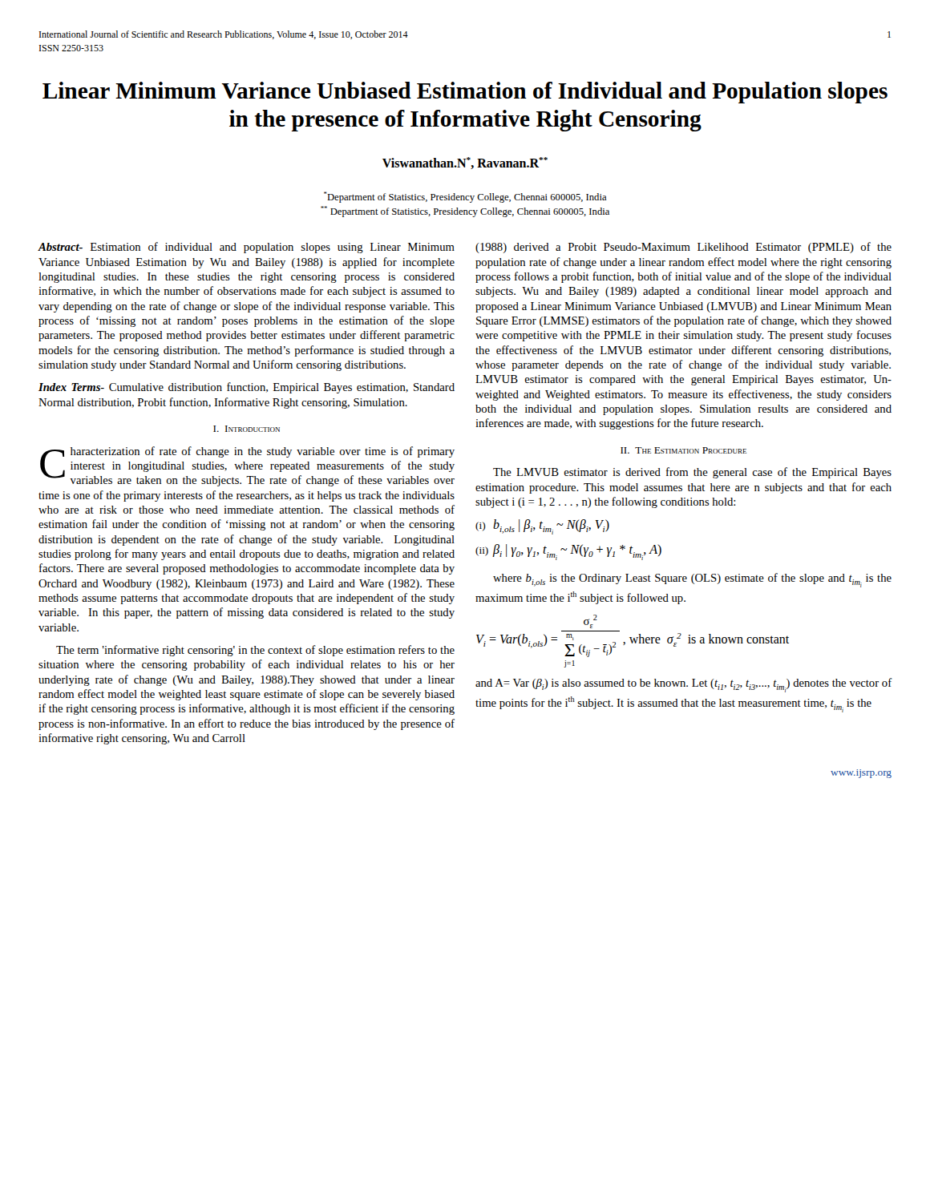International Journal of Scientific and Research Publications, Volume 4, Issue 10, October 2014 1
ISSN 2250-3153
Linear Minimum Variance Unbiased Estimation of Individual and Population slopes in the presence of Informative Right Censoring
Viswanathan.N*, Ravanan.R**
*Department of Statistics, Presidency College, Chennai 600005, India
** Department of Statistics, Presidency College, Chennai 600005, India
Abstract- Estimation of individual and population slopes using Linear Minimum Variance Unbiased Estimation by Wu and Bailey (1988) is applied for incomplete longitudinal studies. In these studies the right censoring process is considered informative, in which the number of observations made for each subject is assumed to vary depending on the rate of change or slope of the individual response variable. This process of ‘missing not at random’ poses problems in the estimation of the slope parameters. The proposed method provides better estimates under different parametric models for the censoring distribution. The method’s performance is studied through a simulation study under Standard Normal and Uniform censoring distributions.
Index Terms- Cumulative distribution function, Empirical Bayes estimation, Standard Normal distribution, Probit function, Informative Right censoring, Simulation.
I. Introduction
Characterization of rate of change in the study variable over time is of primary interest in longitudinal studies, where repeated measurements of the study variables are taken on the subjects. The rate of change of these variables over time is one of the primary interests of the researchers, as it helps us track the individuals who are at risk or those who need immediate attention. The classical methods of estimation fail under the condition of ‘missing not at random’ or when the censoring distribution is dependent on the rate of change of the study variable. Longitudinal studies prolong for many years and entail dropouts due to deaths, migration and related factors. There are several proposed methodologies to accommodate incomplete data by Orchard and Woodbury (1982), Kleinbaum (1973) and Laird and Ware (1982). These methods assume patterns that accommodate dropouts that are independent of the study variable. In this paper, the pattern of missing data considered is related to the study variable.
The term 'informative right censoring' in the context of slope estimation refers to the situation where the censoring probability of each individual relates to his or her underlying rate of change (Wu and Bailey, 1988).They showed that under a linear random effect model the weighted least square estimate of slope can be severely biased if the right censoring process is informative, although it is most efficient if the censoring process is non-informative. In an effort to reduce the bias introduced by the presence of informative right censoring, Wu and Carroll
(1988) derived a Probit Pseudo-Maximum Likelihood Estimator (PPMLE) of the population rate of change under a linear random effect model where the right censoring process follows a probit function, both of initial value and of the slope of the individual subjects. Wu and Bailey (1989) adapted a conditional linear model approach and proposed a Linear Minimum Variance Unbiased (LMVUB) and Linear Minimum Mean Square Error (LMMSE) estimators of the population rate of change, which they showed were competitive with the PPMLE in their simulation study. The present study focuses the effectiveness of the LMVUB estimator under different censoring distributions, whose parameter depends on the rate of change of the individual study variable. LMVUB estimator is compared with the general Empirical Bayes estimator, Un-weighted and Weighted estimators. To measure its effectiveness, the study considers both the individual and population slopes. Simulation results are considered and inferences are made, with suggestions for the future research.
II. The Estimation Procedure
The LMVUB estimator is derived from the general case of the Empirical Bayes estimation procedure. This model assumes that here are n subjects and that for each subject i (i = 1, 2 . . . , n) the following conditions hold:
(i) bi,ols | βi, timi ~ N(βi, Vi) (ii) βi | γ0, γ1, timi ~ N(γ0 + γ1 * timi, A)
where bi,ols is the Ordinary Least Square (OLS) estimate of the slope and timi is the maximum time the ith subject is followed up.
Vi = Var(bi,ols) = σε2 mi Σj=1 (tij − t̄i)2 , where σε2 is a known constant
and A= Var (βi) is also assumed to be known. Let (ti1, ti2, ti3,..., timi) denotes the vector of time points for the ith subject. It is assumed that the last measurement time, timi is the
www.ijsrp.org